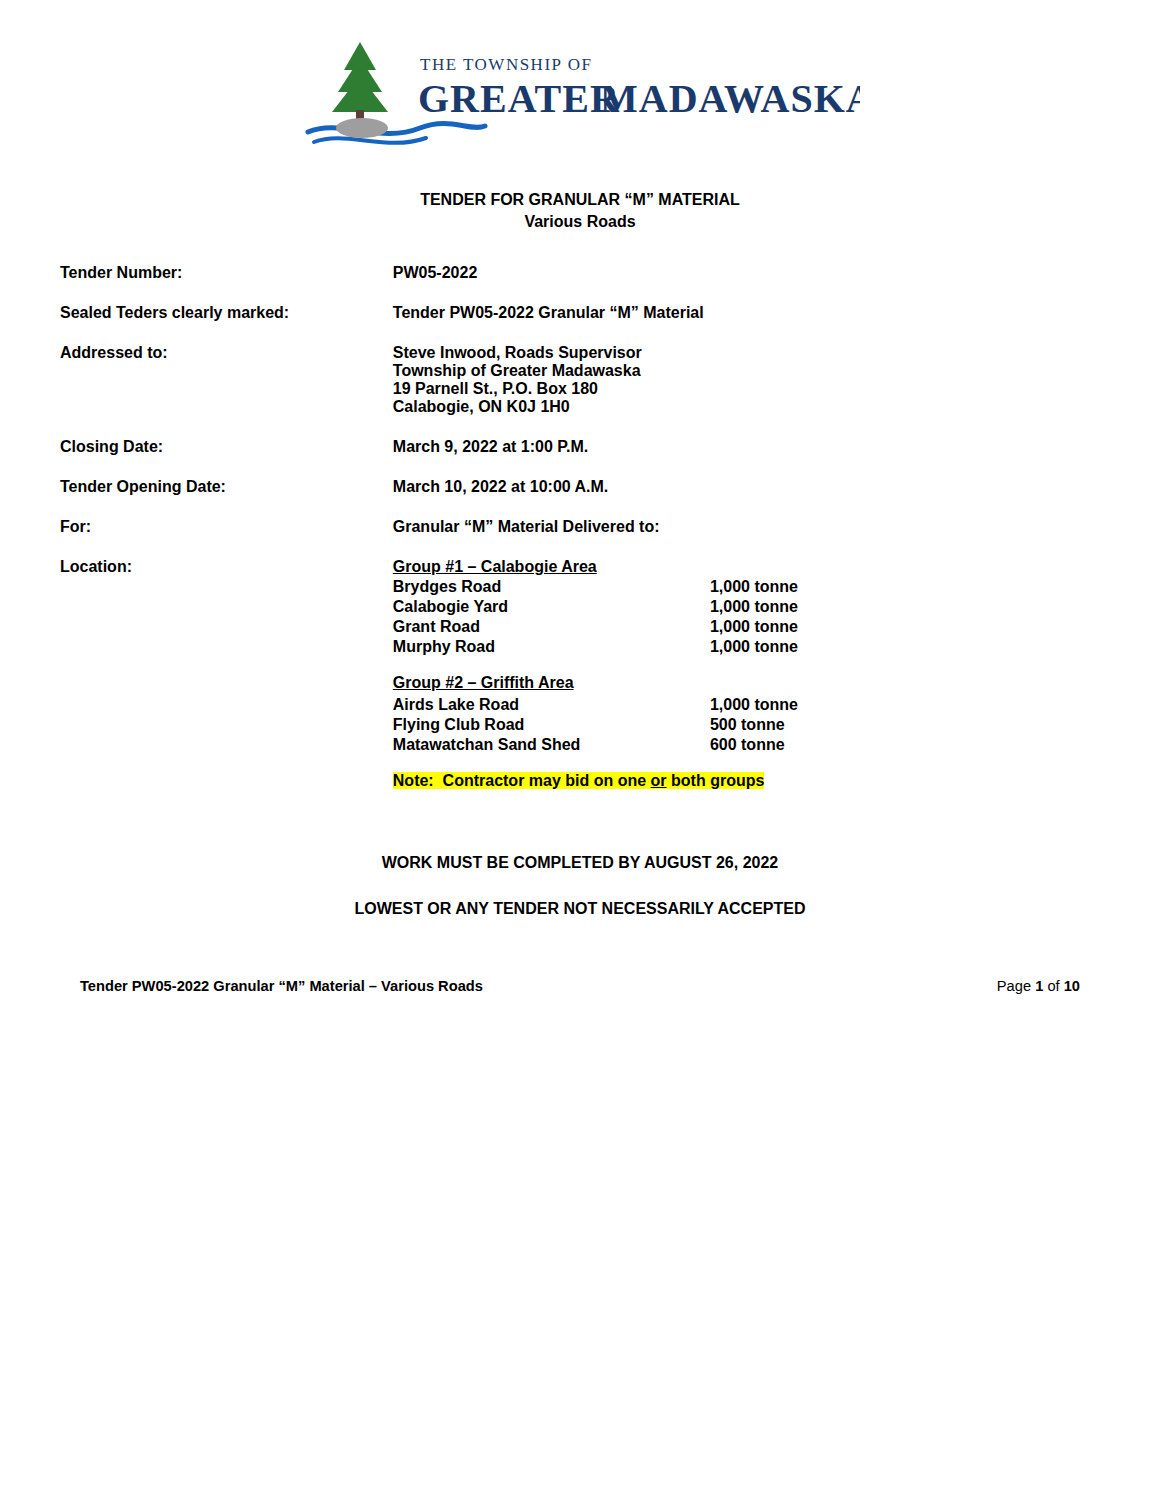THE TOWNSHIP OF GREATER MADAWASKA
TENDER FOR GRANULAR “M” MATERIAL Various Roads
| Tender Number: | PW05-2022 |
| Sealed Teders clearly marked: | Tender PW05-2022 Granular “M” Material |
| Addressed to: | Steve Inwood, Roads Supervisor Township of Greater Madawaska 19 Parnell St., P.O. Box 180 Calabogie, ON K0J 1H0 |
| Closing Date: | March 9, 2022 at 1:00 P.M. |
| Tender Opening Date: | March 10, 2022 at 10:00 A.M. |
| For: | Granular “M” Material Delivered to: |
| Location: | Group #1 – Calabogie Area / Brydges Road / 1,000 tonne / / Calabogie Yard / 1,000 tonne / / Grant Road / 1,000 tonne / / Murphy Road / 1,000 tonne / / Group #2 – Griffith Area / / Airds Lake Road / 1,000 tonne / / Flying Club Road / 500 tonne / / Matawatchan Sand Shed / 600 tonne / / Note: Contractor may bid on one or both groups / |
WORK MUST BE COMPLETED BY AUGUST 26, 2022
LOWEST OR ANY TENDER NOT NECESSARILY ACCEPTED
Tender PW05-2022 Granular “M” Material – Various Roads Page 1 of 10